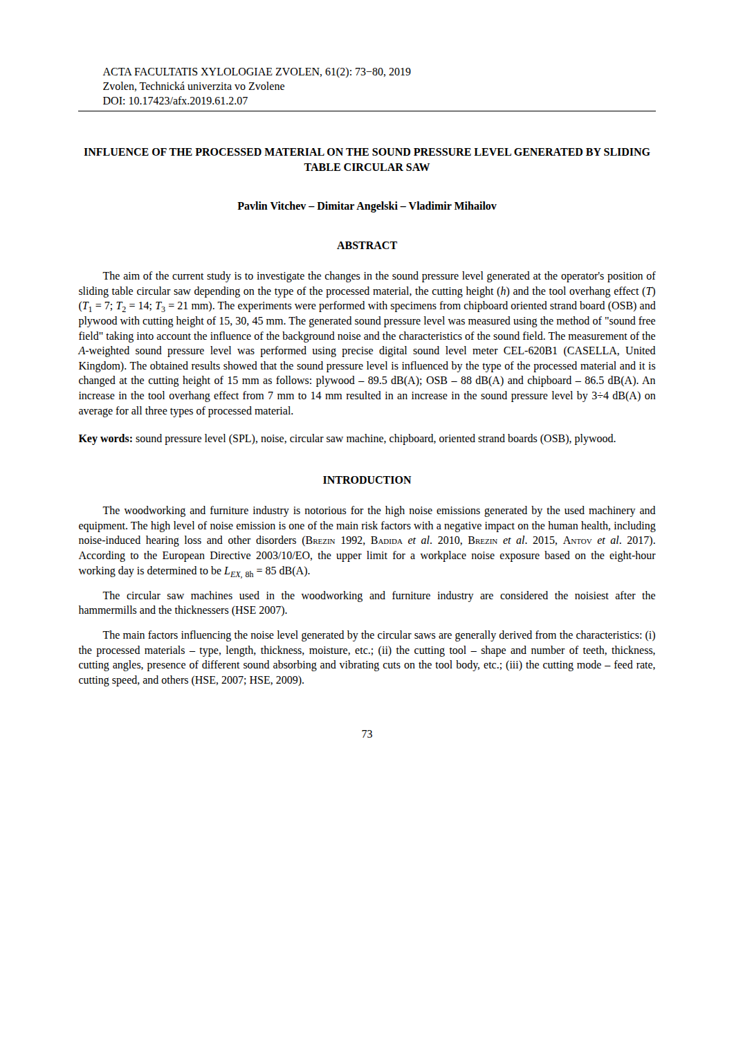ACTA FACULTATIS XYLOLOGIAE ZVOLEN, 61(2): 73−80, 2019
Zvolen, Technická univerzita vo Zvolene
DOI: 10.17423/afx.2019.61.2.07
Influence of the Processed Material on the Sound Pressure Level Generated by Sliding Table Circular Saw
Pavlin Vitchev – Dimitar Angelski – Vladimir Mihailov
Abstract
The aim of the current study is to investigate the changes in the sound pressure level generated at the operator's position of sliding table circular saw depending on the type of the processed material, the cutting height (h) and the tool overhang effect (T) (T1 = 7; T2 = 14; T3 = 21 mm). The experiments were performed with specimens from chipboard oriented strand board (OSB) and plywood with cutting height of 15, 30, 45 mm. The generated sound pressure level was measured using the method of "sound free field" taking into account the influence of the background noise and the characteristics of the sound field. The measurement of the A-weighted sound pressure level was performed using precise digital sound level meter CEL-620B1 (CASELLA, United Kingdom). The obtained results showed that the sound pressure level is influenced by the type of the processed material and it is changed at the cutting height of 15 mm as follows: plywood – 89.5 dB(A); OSB – 88 dB(A) and chipboard – 86.5 dB(A). An increase in the tool overhang effect from 7 mm to 14 mm resulted in an increase in the sound pressure level by 3÷4 dB(A) on average for all three types of processed material.
Key words: sound pressure level (SPL), noise, circular saw machine, chipboard, oriented strand boards (OSB), plywood.
Introduction
The woodworking and furniture industry is notorious for the high noise emissions generated by the used machinery and equipment. The high level of noise emission is one of the main risk factors with a negative impact on the human health, including noise-induced hearing loss and other disorders (Brezin 1992, Badida et al. 2010, Brezin et al. 2015, Antov et al. 2017). According to the European Directive 2003/10/EO, the upper limit for a workplace noise exposure based on the eight-hour working day is determined to be LEX, 8h = 85 dB(A).
The circular saw machines used in the woodworking and furniture industry are considered the noisiest after the hammermills and the thicknessers (HSE 2007).
The main factors influencing the noise level generated by the circular saws are generally derived from the characteristics: (i) the processed materials – type, length, thickness, moisture, etc.; (ii) the cutting tool – shape and number of teeth, thickness, cutting angles, presence of different sound absorbing and vibrating cuts on the tool body, etc.; (iii) the cutting mode – feed rate, cutting speed, and others (HSE, 2007; HSE, 2009).
73